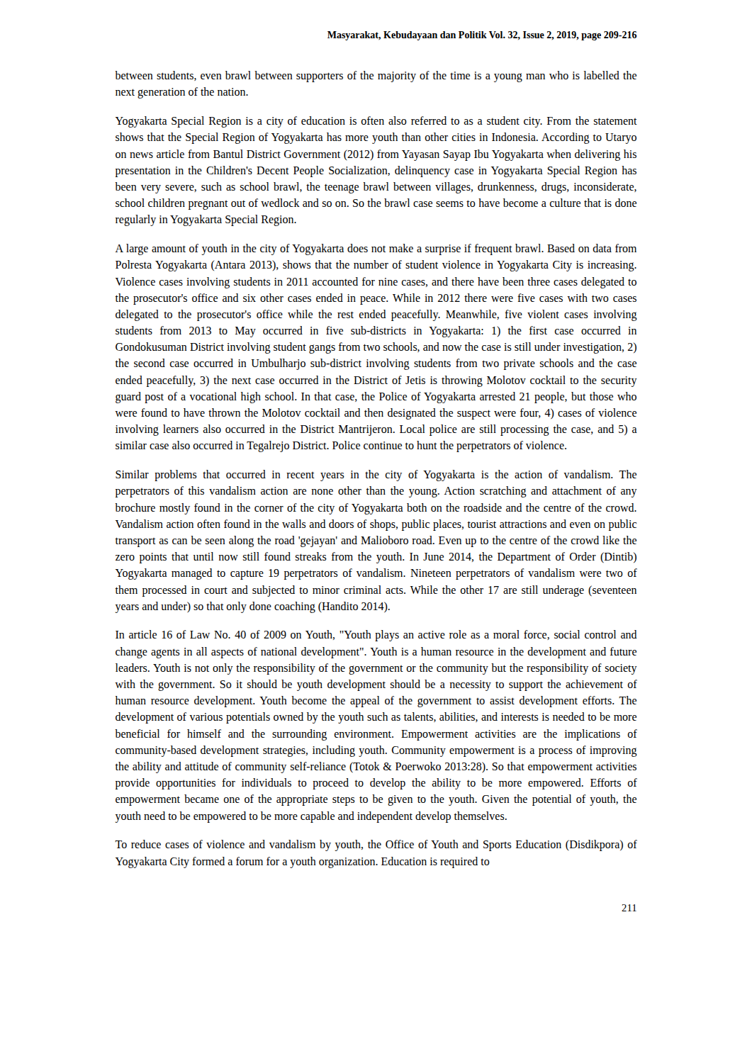Masyarakat, Kebudayaan dan Politik Vol. 32, Issue 2, 2019, page 209-216
between students, even brawl between supporters of the majority of the time is a young man who is labelled the next generation of the nation.
Yogyakarta Special Region is a city of education is often also referred to as a student city. From the statement shows that the Special Region of Yogyakarta has more youth than other cities in Indonesia. According to Utaryo on news article from Bantul District Government (2012) from Yayasan Sayap Ibu Yogyakarta when delivering his presentation in the Children's Decent People Socialization, delinquency case in Yogyakarta Special Region has been very severe, such as school brawl, the teenage brawl between villages, drunkenness, drugs, inconsiderate, school children pregnant out of wedlock and so on. So the brawl case seems to have become a culture that is done regularly in Yogyakarta Special Region.
A large amount of youth in the city of Yogyakarta does not make a surprise if frequent brawl. Based on data from Polresta Yogyakarta (Antara 2013), shows that the number of student violence in Yogyakarta City is increasing. Violence cases involving students in 2011 accounted for nine cases, and there have been three cases delegated to the prosecutor's office and six other cases ended in peace. While in 2012 there were five cases with two cases delegated to the prosecutor's office while the rest ended peacefully. Meanwhile, five violent cases involving students from 2013 to May occurred in five sub-districts in Yogyakarta: 1) the first case occurred in Gondokusuman District involving student gangs from two schools, and now the case is still under investigation, 2) the second case occurred in Umbulharjo sub-district involving students from two private schools and the case ended peacefully, 3) the next case occurred in the District of Jetis is throwing Molotov cocktail to the security guard post of a vocational high school. In that case, the Police of Yogyakarta arrested 21 people, but those who were found to have thrown the Molotov cocktail and then designated the suspect were four, 4) cases of violence involving learners also occurred in the District Mantrijeron. Local police are still processing the case, and 5) a similar case also occurred in Tegalrejo District. Police continue to hunt the perpetrators of violence.
Similar problems that occurred in recent years in the city of Yogyakarta is the action of vandalism. The perpetrators of this vandalism action are none other than the young. Action scratching and attachment of any brochure mostly found in the corner of the city of Yogyakarta both on the roadside and the centre of the crowd. Vandalism action often found in the walls and doors of shops, public places, tourist attractions and even on public transport as can be seen along the road 'gejayan' and Malioboro road. Even up to the centre of the crowd like the zero points that until now still found streaks from the youth. In June 2014, the Department of Order (Dintib) Yogyakarta managed to capture 19 perpetrators of vandalism. Nineteen perpetrators of vandalism were two of them processed in court and subjected to minor criminal acts. While the other 17 are still underage (seventeen years and under) so that only done coaching (Handito 2014).
In article 16 of Law No. 40 of 2009 on Youth, "Youth plays an active role as a moral force, social control and change agents in all aspects of national development". Youth is a human resource in the development and future leaders. Youth is not only the responsibility of the government or the community but the responsibility of society with the government. So it should be youth development should be a necessity to support the achievement of human resource development. Youth become the appeal of the government to assist development efforts. The development of various potentials owned by the youth such as talents, abilities, and interests is needed to be more beneficial for himself and the surrounding environment. Empowerment activities are the implications of community-based development strategies, including youth. Community empowerment is a process of improving the ability and attitude of community self-reliance (Totok & Poerwoko 2013:28). So that empowerment activities provide opportunities for individuals to proceed to develop the ability to be more empowered. Efforts of empowerment became one of the appropriate steps to be given to the youth. Given the potential of youth, the youth need to be empowered to be more capable and independent develop themselves.
To reduce cases of violence and vandalism by youth, the Office of Youth and Sports Education (Disdikpora) of Yogyakarta City formed a forum for a youth organization. Education is required to
211